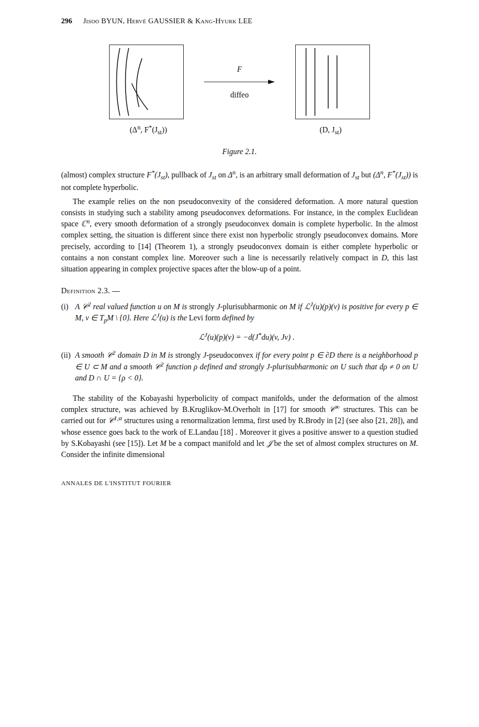296 Jisoo BYUN, Hervé GAUSSIER & Kang-Hyurk LEE
F diffeo
(Δn, F*(Jst)) (D, Jst)
Figure 2.1.
(almost) complex structure F*(Jst), pullback of Jst on Δn, is an arbitrary small deformation of Jst but (Δn, F*(Jst)) is not complete hyperbolic.
The example relies on the non pseudoconvexity of the considered deformation. A more natural question consists in studying such a stability among pseudoconvex deformations. For instance, in the complex Euclidean space ℂn, every smooth deformation of a strongly pseudoconvex domain is complete hyperbolic. In the almost complex setting, the situation is different since there exist non hyperbolic strongly pseudoconvex domains. More precisely, according to [14] (Theorem 1), a strongly pseudoconvex domain is either complete hyperbolic or contains a non constant complex line. Moreover such a line is necessarily relatively compact in D, this last situation appearing in complex projective spaces after the blow-up of a point.
Definition 2.3. —
A 𝒞2 real valued function u on M is strongly J-plurisubharmonic on M if ℒJ(u)(p)(v) is positive for every p ∈ M, v ∈ TpM \ {0}. Here ℒJ(u) is the Levi form defined by
ℒJ(u)(p)(v) = −d(J*du)(v, Jv) .
A smooth 𝒞2 domain D in M is strongly J-pseudoconvex if for every point p ∈ ∂D there is a neighborhood p ∈ U ⊂ M and a smooth 𝒞2 function ρ defined and strongly J-plurisubharmonic on U such that dρ ≠ 0 on U and D ∩ U = {ρ < 0}.
The stability of the Kobayashi hyperbolicity of compact manifolds, under the deformation of the almost complex structure, was achieved by B.Kruglikov-M.Overholt in [17] for smooth 𝒞∞ structures. This can be carried out for 𝒞1,α structures using a renormalization lemma, first used by R.Brody in [2] (see also [21, 28]), and whose essence goes back to the work of E.Landau [18] . Moreover it gives a positive answer to a question studied by S.Kobayashi (see [15]). Let M be a compact manifold and let 𝒥 be the set of almost complex structures on M. Consider the infinite dimensional
ANNALES DE L'INSTITUT FOURIER